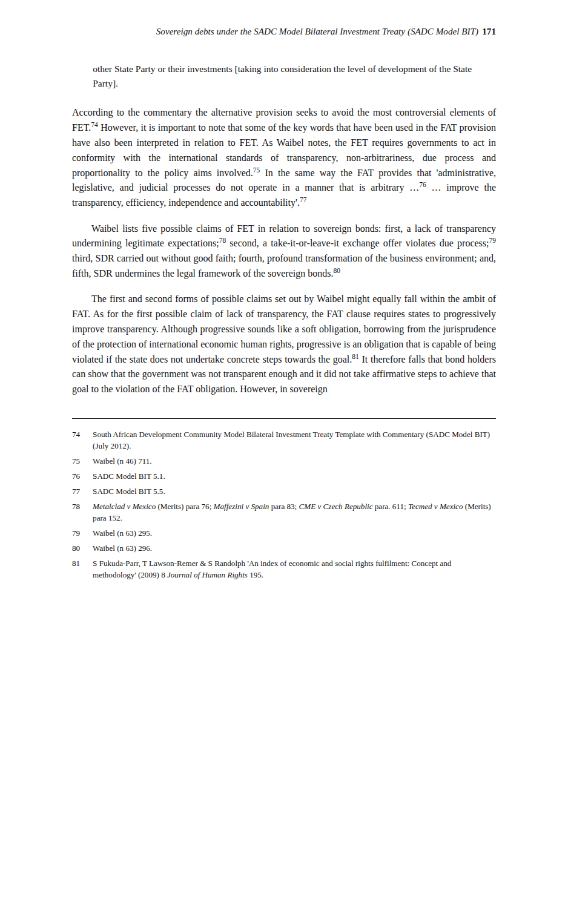Sovereign debts under the SADC Model Bilateral Investment Treaty (SADC Model BIT) 171
other State Party or their investments [taking into consideration the level of development of the State Party].
According to the commentary the alternative provision seeks to avoid the most controversial elements of FET.74 However, it is important to note that some of the key words that have been used in the FAT provision have also been interpreted in relation to FET. As Waibel notes, the FET requires governments to act in conformity with the international standards of transparency, non-arbitrariness, due process and proportionality to the policy aims involved.75 In the same way the FAT provides that 'administrative, legislative, and judicial processes do not operate in a manner that is arbitrary …76 … improve the transparency, efficiency, independence and accountability'.77
Waibel lists five possible claims of FET in relation to sovereign bonds: first, a lack of transparency undermining legitimate expectations;78 second, a take-it-or-leave-it exchange offer violates due process;79 third, SDR carried out without good faith; fourth, profound transformation of the business environment; and, fifth, SDR undermines the legal framework of the sovereign bonds.80
The first and second forms of possible claims set out by Waibel might equally fall within the ambit of FAT. As for the first possible claim of lack of transparency, the FAT clause requires states to progressively improve transparency. Although progressive sounds like a soft obligation, borrowing from the jurisprudence of the protection of international economic human rights, progressive is an obligation that is capable of being violated if the state does not undertake concrete steps towards the goal.81 It therefore falls that bond holders can show that the government was not transparent enough and it did not take affirmative steps to achieve that goal to the violation of the FAT obligation. However, in sovereign
South African Development Community Model Bilateral Investment Treaty Template with Commentary (SADC Model BIT) (July 2012).
Waibel (n 46) 711.
SADC Model BIT 5.1.
SADC Model BIT 5.5.
Metalclad v Mexico (Merits) para 76; Maffezini v Spain para 83; CME v Czech Republic para. 611; Tecmed v Mexico (Merits) para 152.
Waibel (n 63) 295.
Waibel (n 63) 296.
S Fukuda-Parr, T Lawson-Remer & S Randolph 'An index of economic and social rights fulfilment: Concept and methodology' (2009) 8 Journal of Human Rights 195.